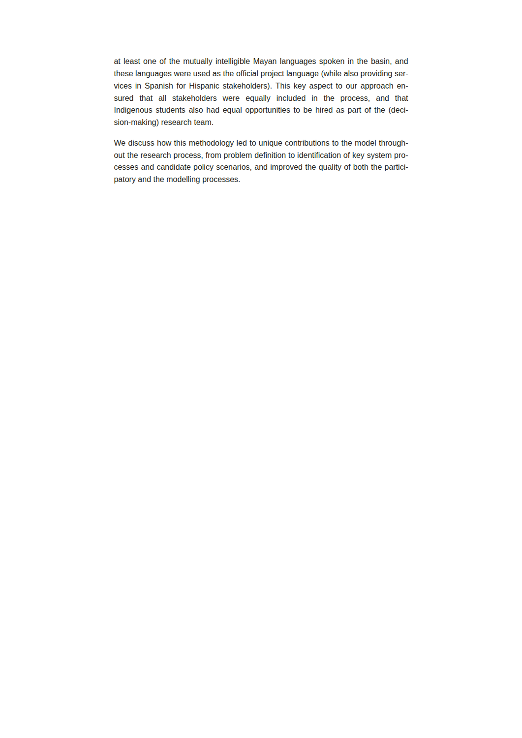at least one of the mutually intelligible Mayan languages spoken in the basin, and these languages were used as the official project language (while also providing services in Spanish for Hispanic stakeholders). This key aspect to our approach ensured that all stakeholders were equally included in the process, and that Indigenous students also had equal opportunities to be hired as part of the (decision-making) research team.
We discuss how this methodology led to unique contributions to the model throughout the research process, from problem definition to identification of key system processes and candidate policy scenarios, and improved the quality of both the participatory and the modelling processes.